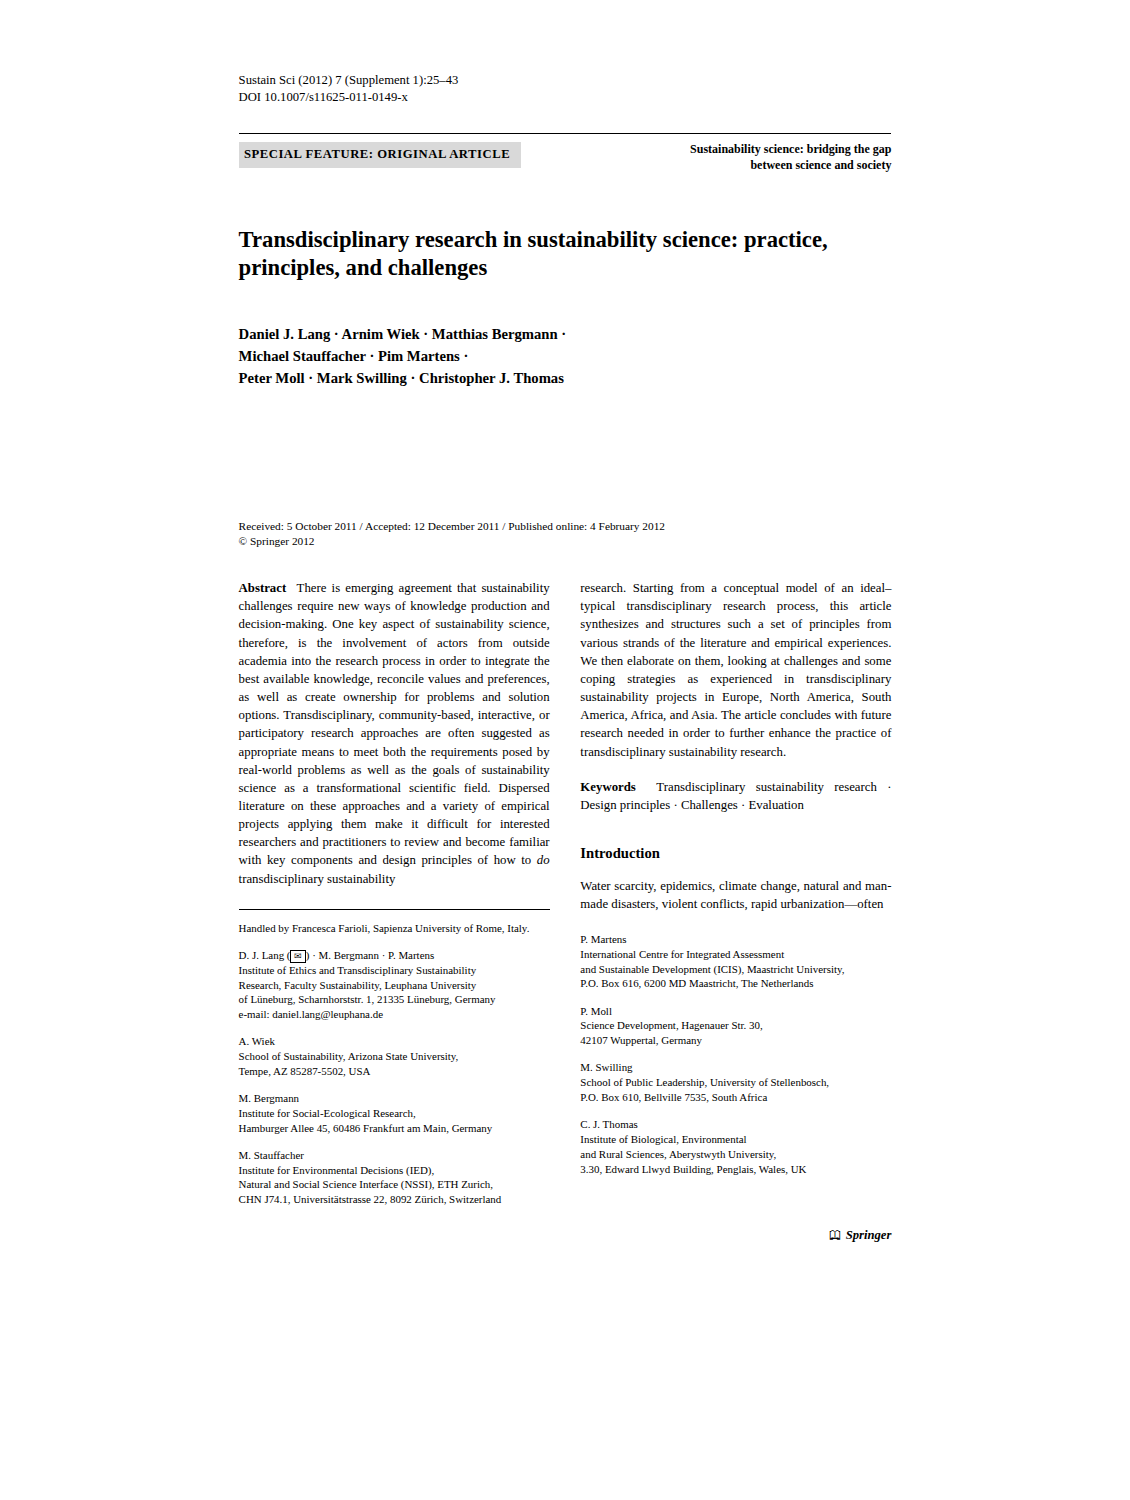Sustain Sci (2012) 7 (Supplement 1):25–43
DOI 10.1007/s11625-011-0149-x
SPECIAL FEATURE: ORIGINAL ARTICLE
Sustainability science: bridging the gap
between science and society
Transdisciplinary research in sustainability science: practice, principles, and challenges
Daniel J. Lang · Arnim Wiek · Matthias Bergmann ·
Michael Stauffacher · Pim Martens ·
Peter Moll · Mark Swilling · Christopher J. Thomas
Received: 5 October 2011 / Accepted: 12 December 2011 / Published online: 4 February 2012
© Springer 2012
Abstract There is emerging agreement that sustainability challenges require new ways of knowledge production and decision-making. One key aspect of sustainability science, therefore, is the involvement of actors from outside academia into the research process in order to integrate the best available knowledge, reconcile values and preferences, as well as create ownership for problems and solution options. Transdisciplinary, community-based, interactive, or participatory research approaches are often suggested as appropriate means to meet both the requirements posed by real-world problems as well as the goals of sustainability science as a transformational scientific field. Dispersed literature on these approaches and a variety of empirical projects applying them make it difficult for interested researchers and practitioners to review and become familiar with key components and design principles of how to do transdisciplinary sustainability
Handled by Francesca Farioli, Sapienza University of Rome, Italy.
D. J. Lang (✉) · M. Bergmann · P. Martens
Institute of Ethics and Transdisciplinary Sustainability
Research, Faculty Sustainability, Leuphana University
of Lüneburg, Scharnhorststr. 1, 21335 Lüneburg, Germany
e-mail: daniel.lang@leuphana.de
A. Wiek
School of Sustainability, Arizona State University,
Tempe, AZ 85287-5502, USA
M. Bergmann
Institute for Social-Ecological Research,
Hamburger Allee 45, 60486 Frankfurt am Main, Germany
M. Stauffacher
Institute for Environmental Decisions (IED),
Natural and Social Science Interface (NSSI), ETH Zurich,
CHN J74.1, Universitätstrasse 22, 8092 Zürich, Switzerland
research. Starting from a conceptual model of an ideal–typical transdisciplinary research process, this article synthesizes and structures such a set of principles from various strands of the literature and empirical experiences. We then elaborate on them, looking at challenges and some coping strategies as experienced in transdisciplinary sustainability projects in Europe, North America, South America, Africa, and Asia. The article concludes with future research needed in order to further enhance the practice of transdisciplinary sustainability research.
Keywords Transdisciplinary sustainability research · Design principles · Challenges · Evaluation
Introduction
Water scarcity, epidemics, climate change, natural and man-made disasters, violent conflicts, rapid urbanization—often
P. Martens
International Centre for Integrated Assessment
and Sustainable Development (ICIS), Maastricht University,
P.O. Box 616, 6200 MD Maastricht, The Netherlands
P. Moll
Science Development, Hagenauer Str. 30,
42107 Wuppertal, Germany
M. Swilling
School of Public Leadership, University of Stellenbosch,
P.O. Box 610, Bellville 7535, South Africa
C. J. Thomas
Institute of Biological, Environmental
and Rural Sciences, Aberystwyth University,
3.30, Edward Llwyd Building, Penglais, Wales, UK
🕮Springer